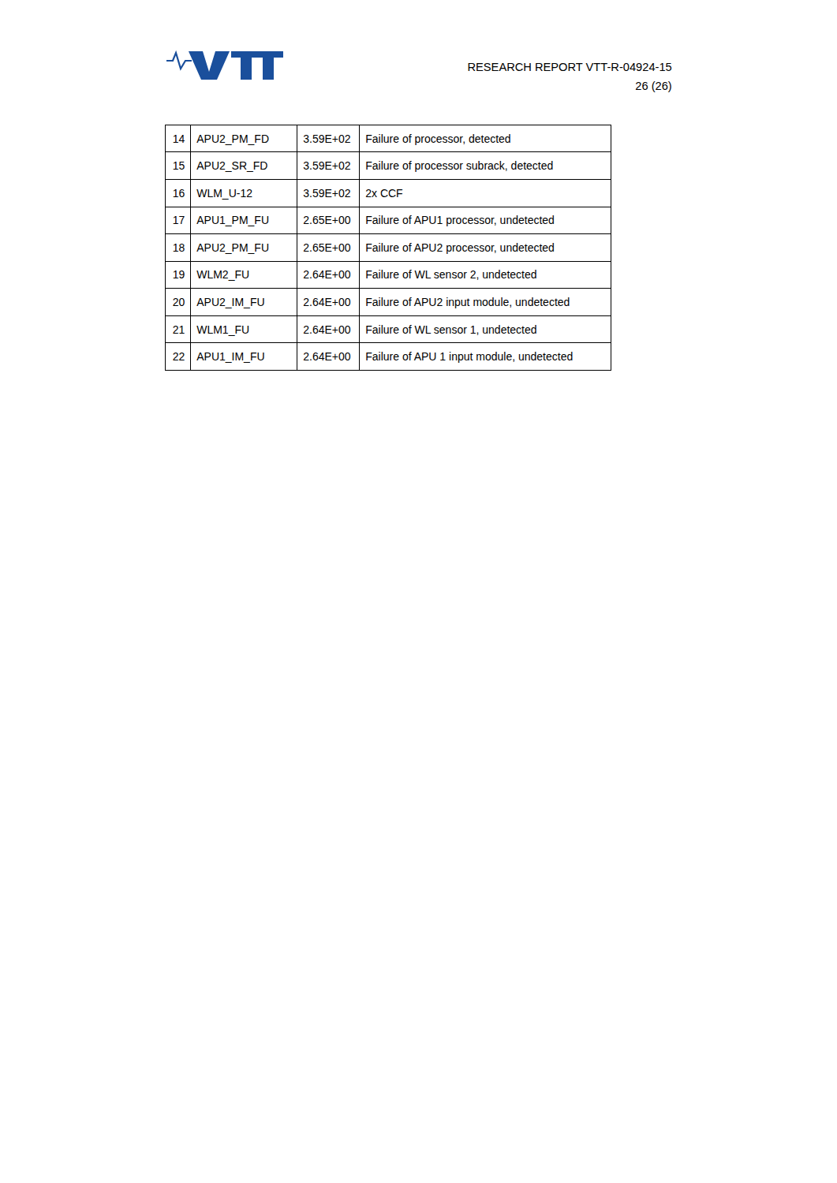RESEARCH REPORT VTT-R-04924-15
26 (26)
| 14 | APU2_PM_FD | 3.59E+02 | Failure of processor, detected |
| 15 | APU2_SR_FD | 3.59E+02 | Failure of processor subrack, detected |
| 16 | WLM_U-12 | 3.59E+02 | 2x CCF |
| 17 | APU1_PM_FU | 2.65E+00 | Failure of APU1 processor, undetected |
| 18 | APU2_PM_FU | 2.65E+00 | Failure of APU2 processor, undetected |
| 19 | WLM2_FU | 2.64E+00 | Failure of WL sensor 2, undetected |
| 20 | APU2_IM_FU | 2.64E+00 | Failure of APU2 input module, undetected |
| 21 | WLM1_FU | 2.64E+00 | Failure of WL sensor 1, undetected |
| 22 | APU1_IM_FU | 2.64E+00 | Failure of APU 1 input module, undetected |